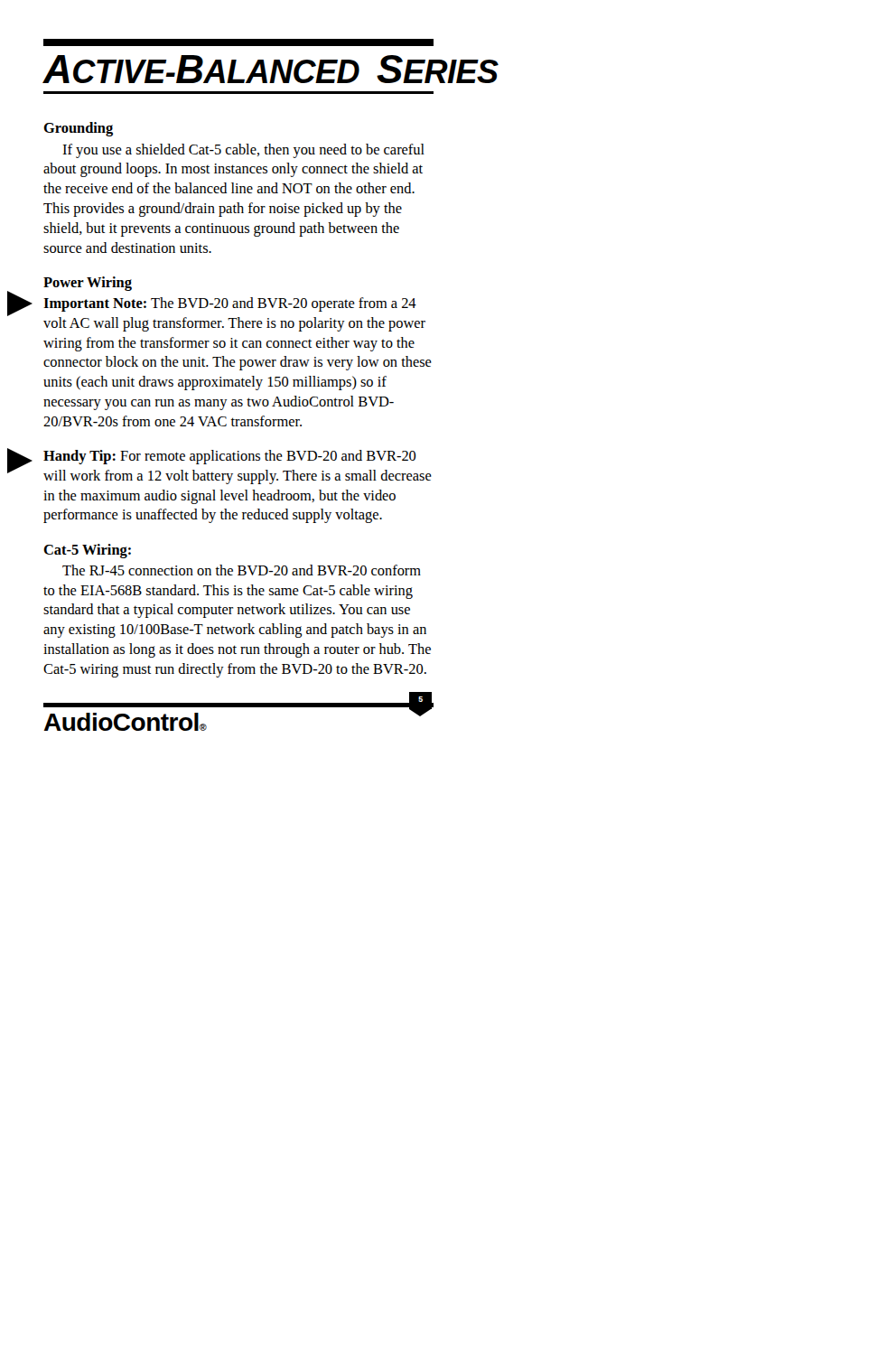ACTIVE-BALANCED SERIES
Grounding
If you use a shielded Cat-5 cable, then you need to be careful about ground loops. In most instances only connect the shield at the receive end of the balanced line and NOT on the other end. This provides a ground/drain path for noise picked up by the shield, but it prevents a continuous ground path between the source and destination units.
Power Wiring
Important Note: The BVD-20 and BVR-20 operate from a 24 volt AC wall plug transformer. There is no polarity on the power wiring from the transformer so it can connect either way to the connector block on the unit. The power draw is very low on these units (each unit draws approximately 150 milliamps) so if necessary you can run as many as two AudioControl BVD-20/BVR-20s from one 24 VAC transformer.
Handy Tip: For remote applications the BVD-20 and BVR-20 will work from a 12 volt battery supply. There is a small decrease in the maximum audio signal level headroom, but the video performance is unaffected by the reduced supply voltage.
Cat-5 Wiring:
The RJ-45 connection on the BVD-20 and BVR-20 conform to the EIA-568B standard. This is the same Cat-5 cable wiring standard that a typical computer network utilizes. You can use any existing 10/100Base-T network cabling and patch bays in an installation as long as it does not run through a router or hub. The Cat-5 wiring must run directly from the BVD-20 to the BVR-20.
5
AudioControl®